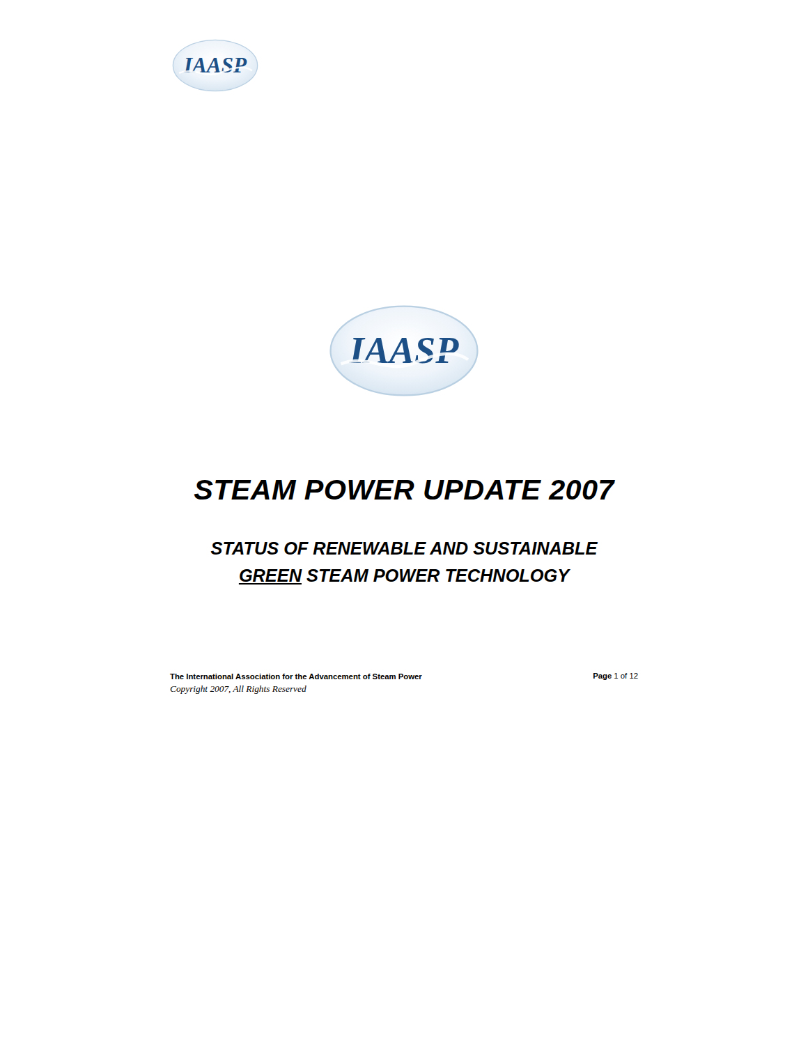STEAM POWER UPDATE 2007
STATUS OF RENEWABLE AND SUSTAINABLE
GREEN STEAM POWER TECHNOLOGY
The International Association for the Advancement of Steam Power
Copyright 2007, All Rights Reserved
Page 1 of 12